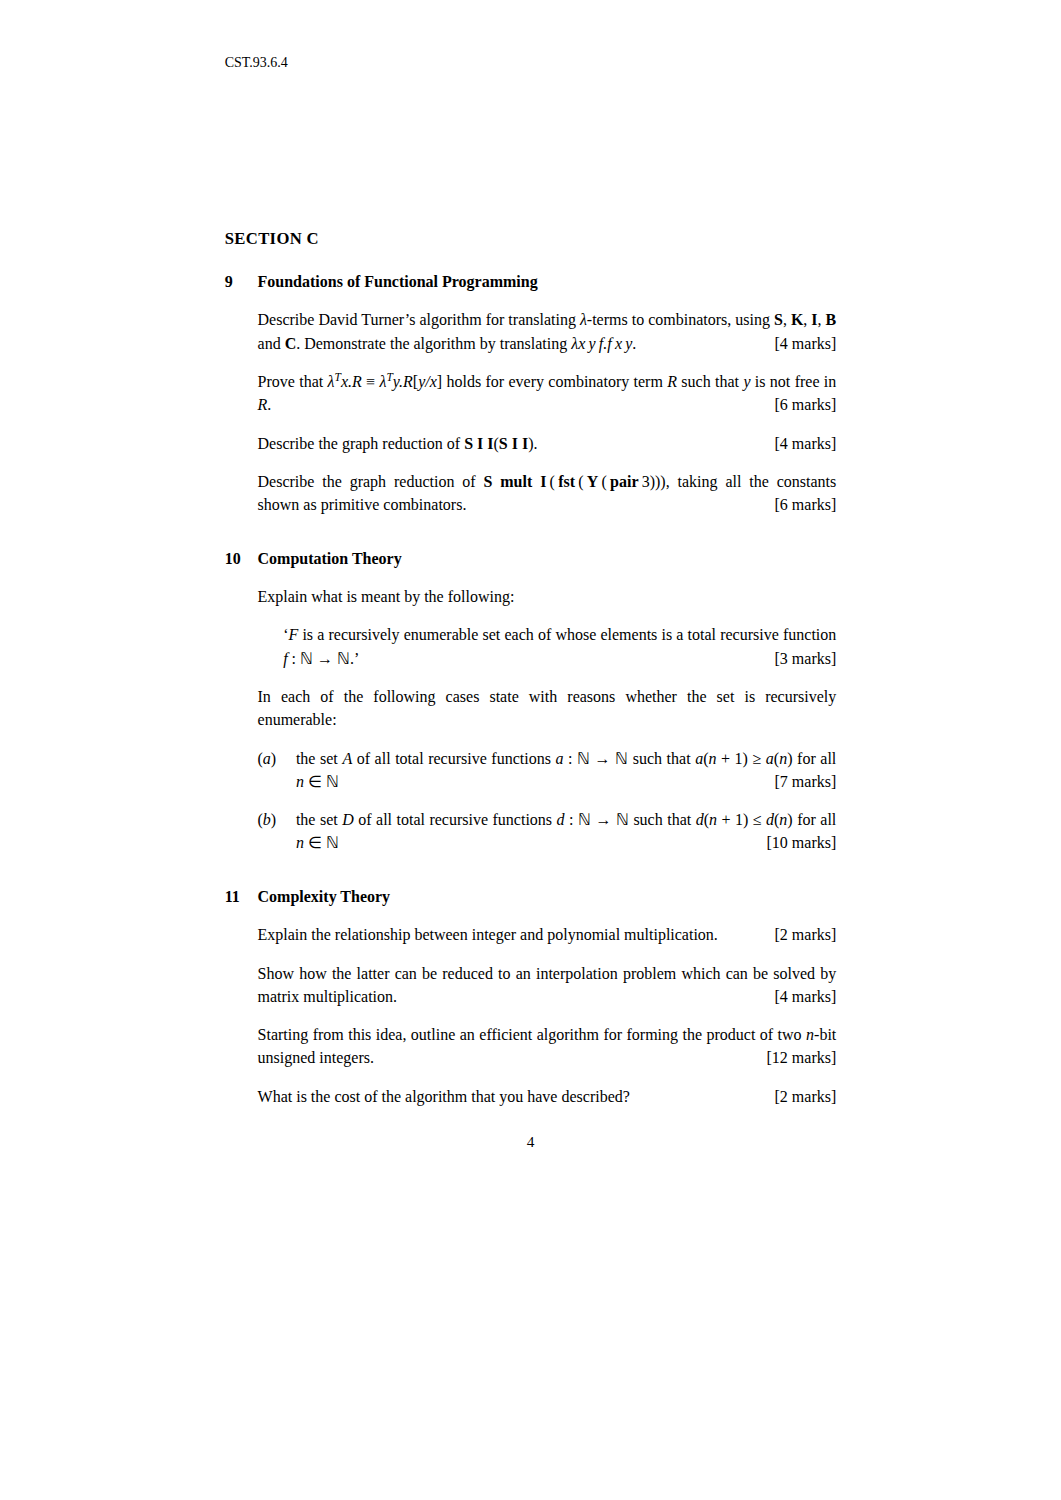CST.93.6.4
SECTION C
9 Foundations of Functional Programming
Describe David Turner’s algorithm for translating λ-terms to combinators, using S, K, I, B and C. Demonstrate the algorithm by translating λx y f.f x y.[4 marks]
Prove that λTx.R ≡ λTy.R[y/x] holds for every combinatory term R such that y is not free in R.[6 marks]
Describe the graph reduction of S I I(S I I).[4 marks]
Describe the graph reduction of S mult I ( fst ( Y ( pair 3))), taking all the constants shown as primitive combinators.[6 marks]
10 Computation Theory
Explain what is meant by the following:
‘F is a recursively enumerable set each of whose elements is a total recursive function f : ℕ → ℕ.’[3 marks]
In each of the following cases state with reasons whether the set is recursively enumerable:
(a) the set A of all total recursive functions a : ℕ → ℕ such that a(n + 1) ≥ a(n) for all n ∈ ℕ[7 marks]
(b) the set D of all total recursive functions d : ℕ → ℕ such that d(n + 1) ≤ d(n) for all n ∈ ℕ[10 marks]
11 Complexity Theory
Explain the relationship between integer and polynomial multiplication.[2 marks]
Show how the latter can be reduced to an interpolation problem which can be solved by matrix multiplication.[4 marks]
Starting from this idea, outline an efficient algorithm for forming the product of two n-bit unsigned integers.[12 marks]
What is the cost of the algorithm that you have described?[2 marks]
4